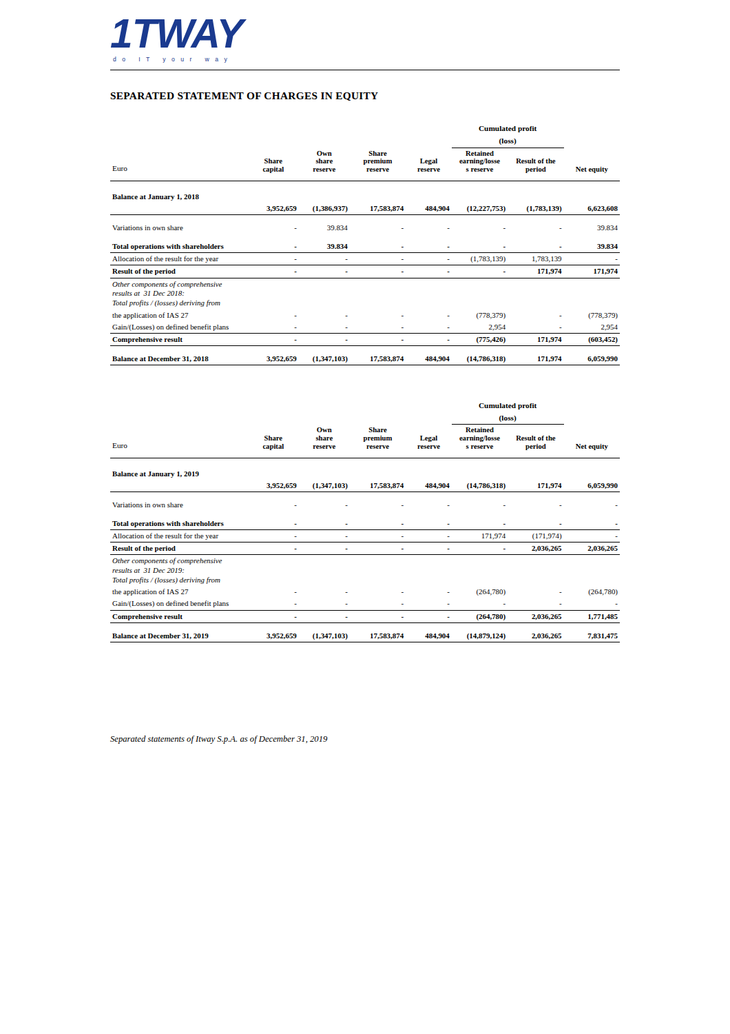1 TWAY
d o I T y o u r w a y
SEPARATED STATEMENT OF CHARGES IN EQUITY
| | | | | | Cumulated profit | |
| | | | | | (loss) | |
| Euro | Share capital | Own share reserve | Share premium reserve | Legal reserve | Retained earning/losse s reserve | Result of the period | Net equity |
| Balance at January 1, 2018 | | | | | | | |
| | 3,952,659 | (1,386,937) | 17,583,874 | 484,904 | (12,227,753) | (1,783,139) | 6,623,608 |
| Variations in own share | - | 39.834 | - | - | - | - | 39.834 |
| Total operations with shareholders | - | 39.834 | - | - | - | - | 39.834 |
| Allocation of the result for the year | - | - | - | - | (1,783,139) | 1,783,139 | - |
| Result of the period | - | - | - | - | - | 171,974 | 171,974 |
| Other components of comprehensive results at 31 Dec 2018: Total profits / (losses) deriving from | | | | | | | |
| the application of IAS 27 | - | - | - | - | (778,379) | - | (778,379) |
| Gain/(Losses) on defined benefit plans | - | - | - | - | 2,954 | - | 2,954 |
| Comprehensive result | - | - | - | - | (775,426) | 171,974 | (603,452) |
| Balance at December 31, 2018 | 3,952,659 | (1,347,103) | 17,583,874 | 484,904 | (14,786,318) | 171,974 | 6,059,990 |
| | | | | | Cumulated profit | |
| | | | | | (loss) | |
| Euro | Share capital | Own share reserve | Share premium reserve | Legal reserve | Retained earning/losse s reserve | Result of the period | Net equity |
| Balance at January 1, 2019 | | | | | | | |
| | 3,952,659 | (1,347,103) | 17,583,874 | 484,904 | (14,786,318) | 171,974 | 6,059,990 |
| Variations in own share | - | - | - | - | - | - | - |
| Total operations with shareholders | - | - | - | - | - | - | - |
| Allocation of the result for the year | - | - | - | - | 171,974 | (171,974) | - |
| Result of the period | - | - | - | - | - | 2,036,265 | 2,036,265 |
| Other components of comprehensive results at 31 Dec 2019: Total profits / (losses) deriving from | | | | | | | |
| the application of IAS 27 | - | - | - | - | (264,780) | - | (264,780) |
| Gain/(Losses) on defined benefit plans | - | - | - | - | - | - | - |
| Comprehensive result | - | - | - | - | (264,780) | 2,036,265 | 1,771,485 |
| Balance at December 31, 2019 | 3,952,659 | (1,347,103) | 17,583,874 | 484,904 | (14,879,124) | 2,036,265 | 7,831,475 |
Separated statements of Itway S.p.A. as of December 31, 2019